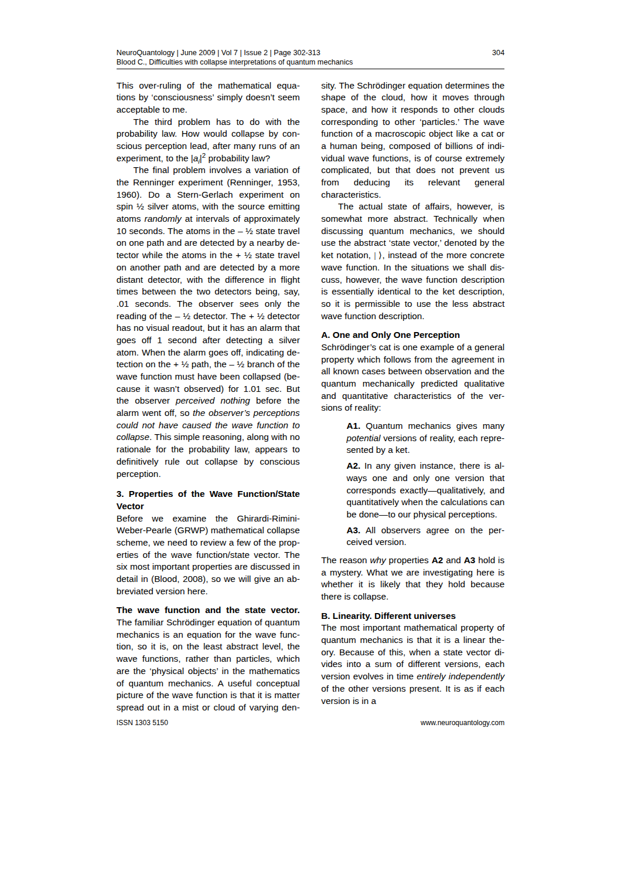304 NeuroQuantology | June 2009 | Vol 7 | Issue 2 | Page 302-313 Blood C., Difficulties with collapse interpretations of quantum mechanics
This over-ruling of the mathematical equations by ‘consciousness’ simply doesn’t seem acceptable to me.
The third problem has to do with the probability law. How would collapse by conscious perception lead, after many runs of an experiment, to the |ai|2 probability law?
The final problem involves a variation of the Renninger experiment (Renninger, 1953, 1960). Do a Stern-Gerlach experiment on spin ½ silver atoms, with the source emitting atoms randomly at intervals of approximately 10 seconds. The atoms in the – ½ state travel on one path and are detected by a nearby detector while the atoms in the + ½ state travel on another path and are detected by a more distant detector, with the difference in flight times between the two detectors being, say, .01 seconds. The observer sees only the reading of the – ½ detector. The + ½ detector has no visual readout, but it has an alarm that goes off 1 second after detecting a silver atom. When the alarm goes off, indicating detection on the + ½ path, the – ½ branch of the wave function must have been collapsed (because it wasn’t observed) for 1.01 sec. But the observer perceived nothing before the alarm went off, so the observer’s perceptions could not have caused the wave function to collapse. This simple reasoning, along with no rationale for the probability law, appears to definitively rule out collapse by conscious perception.
3. Properties of the Wave Function/State Vector
Before we examine the Ghirardi-Rimini-Weber-Pearle (GRWP) mathematical collapse scheme, we need to review a few of the properties of the wave function/state vector. The six most important properties are discussed in detail in (Blood, 2008), so we will give an abbreviated version here.
The wave function and the state vector. The familiar Schrödinger equation of quantum mechanics is an equation for the wave function, so it is, on the least abstract level, the wave functions, rather than particles, which are the ‘physical objects’ in the mathematics of quantum mechanics. A useful conceptual picture of the wave function is that it is matter spread out in a mist or cloud of varying density. The Schrödinger equation determines the shape of the cloud, how it moves through space, and how it responds to other clouds corresponding to other ‘particles.’ The wave function of a macroscopic object like a cat or a human being, composed of billions of individual wave functions, is of course extremely complicated, but that does not prevent us from deducing its relevant general characteristics.
The actual state of affairs, however, is somewhat more abstract. Technically when discussing quantum mechanics, we should use the abstract ‘state vector,’ denoted by the ket notation, | ⟩, instead of the more concrete wave function. In the situations we shall discuss, however, the wave function description is essentially identical to the ket description, so it is permissible to use the less abstract wave function description.
A. One and Only One Perception
Schrödinger’s cat is one example of a general property which follows from the agreement in all known cases between observation and the quantum mechanically predicted qualitative and quantitative characteristics of the versions of reality:
A1. Quantum mechanics gives many potential versions of reality, each represented by a ket.
A2. In any given instance, there is always one and only one version that corresponds exactly—qualitatively, and quantitatively when the calculations can be done—to our physical perceptions.
A3. All observers agree on the perceived version.
The reason why properties A2 and A3 hold is a mystery. What we are investigating here is whether it is likely that they hold because there is collapse.
B. Linearity. Different universes
The most important mathematical property of quantum mechanics is that it is a linear theory. Because of this, when a state vector divides into a sum of different versions, each version evolves in time entirely independently of the other versions present. It is as if each version is in a
ISSN 1303 5150 www.neuroquantology.com